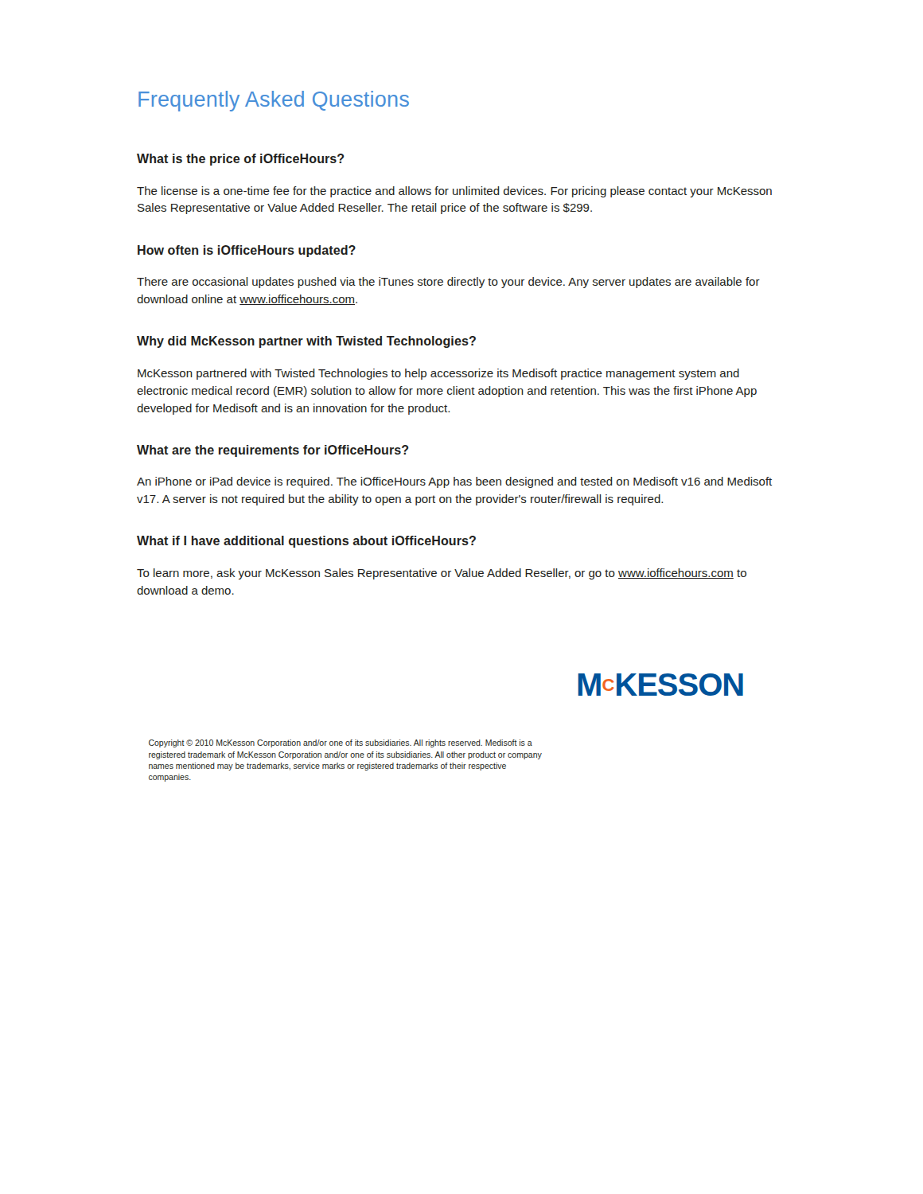Frequently Asked Questions
What is the price of iOfficeHours?
The license is a one-time fee for the practice and allows for unlimited devices. For pricing please contact your McKesson Sales Representative or Value Added Reseller. The retail price of the software is $299.
How often is iOfficeHours updated?
There are occasional updates pushed via the iTunes store directly to your device. Any server updates are available for download online at www.iofficehours.com.
Why did McKesson partner with Twisted Technologies?
McKesson partnered with Twisted Technologies to help accessorize its Medisoft practice management system and electronic medical record (EMR) solution to allow for more client adoption and retention. This was the first iPhone App developed for Medisoft and is an innovation for the product.
What are the requirements for iOfficeHours?
An iPhone or iPad device is required. The iOfficeHours App has been designed and tested on Medisoft v16 and Medisoft v17. A server is not required but the ability to open a port on the provider's router/firewall is required.
What if I have additional questions about iOfficeHours?
To learn more, ask your McKesson Sales Representative or Value Added Reseller, or go to www.iofficehours.com to download a demo.
MCKESSON
Copyright © 2010 McKesson Corporation and/or one of its subsidiaries. All rights reserved. Medisoft is a registered trademark of McKesson Corporation and/or one of its subsidiaries. All other product or company names mentioned may be trademarks, service marks or registered trademarks of their respective companies.